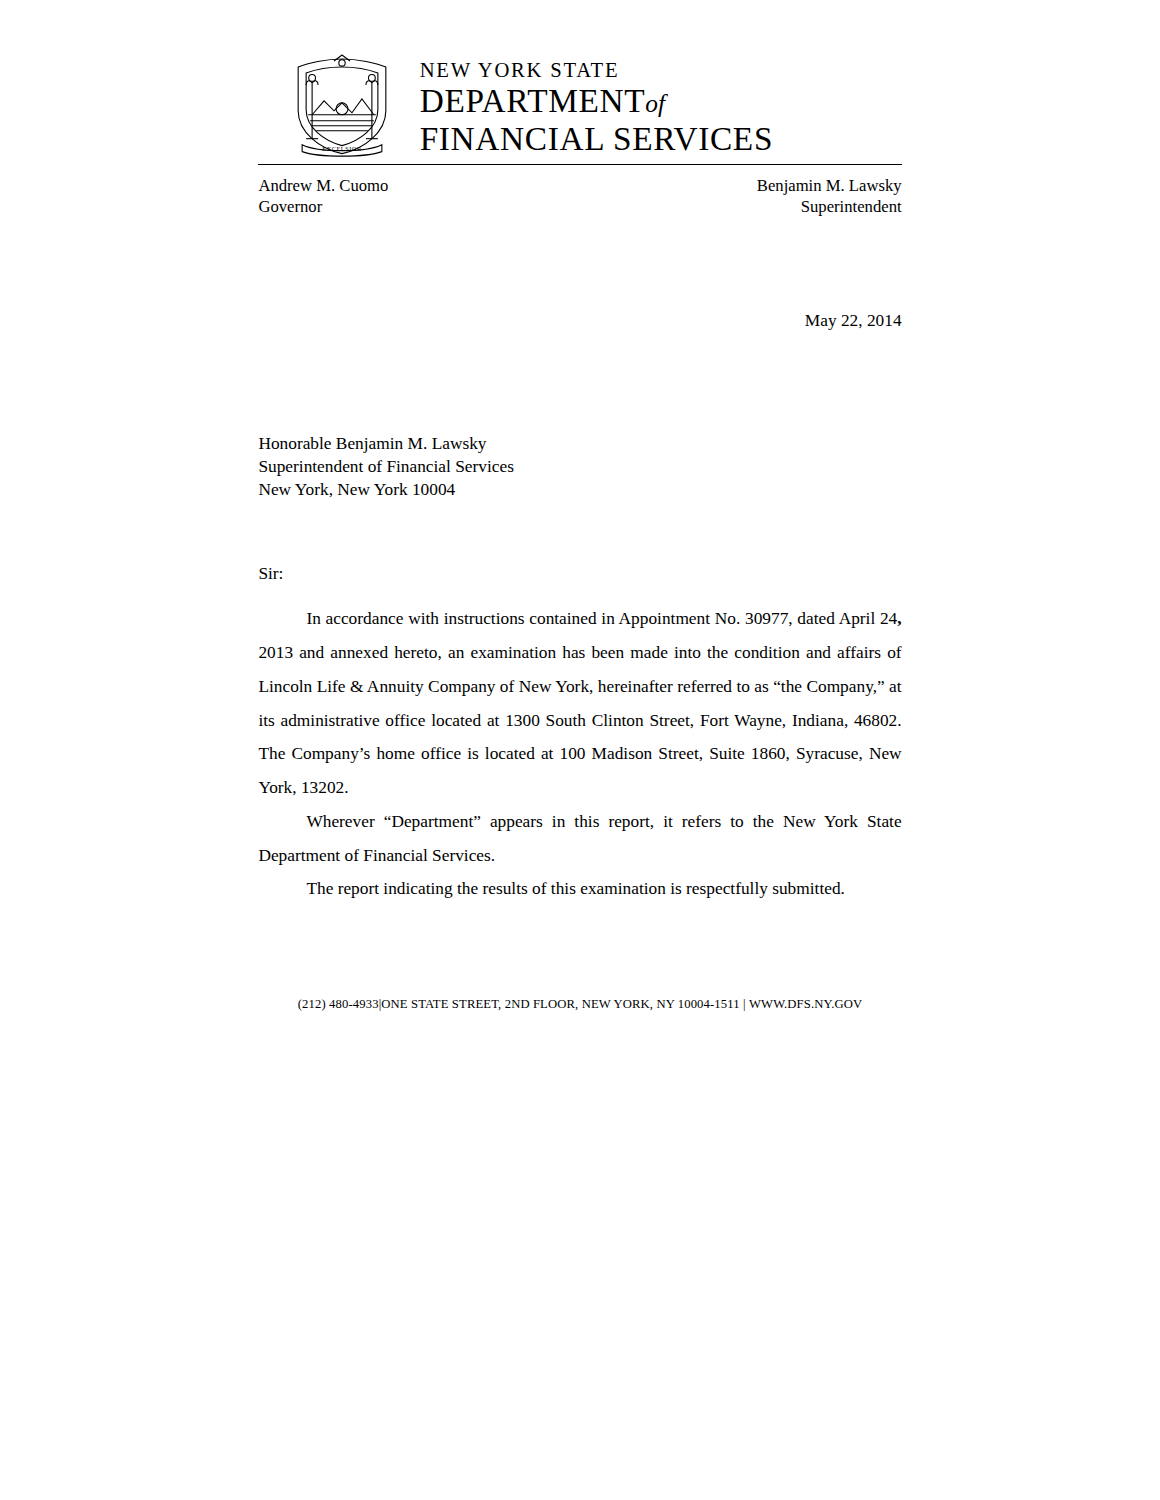EXCELSIOR
NEW YORK STATE
DEPARTMENTof
FINANCIAL SERVICES
Andrew M. Cuomo
Governor
Benjamin M. Lawsky
Superintendent
May 22, 2014
Honorable Benjamin M. Lawsky
Superintendent of Financial Services
New York, New York 10004
Sir:
In accordance with instructions contained in Appointment No. 30977, dated April 24, 2013 and annexed hereto, an examination has been made into the condition and affairs of Lincoln Life & Annuity Company of New York, hereinafter referred to as “the Company,” at its administrative office located at 1300 South Clinton Street, Fort Wayne, Indiana, 46802. The Company’s home office is located at 100 Madison Street, Suite 1860, Syracuse, New York, 13202.
Wherever “Department” appears in this report, it refers to the New York State Department of Financial Services.
The report indicating the results of this examination is respectfully submitted.
(212) 480-4933|ONE STATE STREET, 2ND FLOOR, NEW YORK, NY 10004-1511 | WWW.DFS.NY.GOV